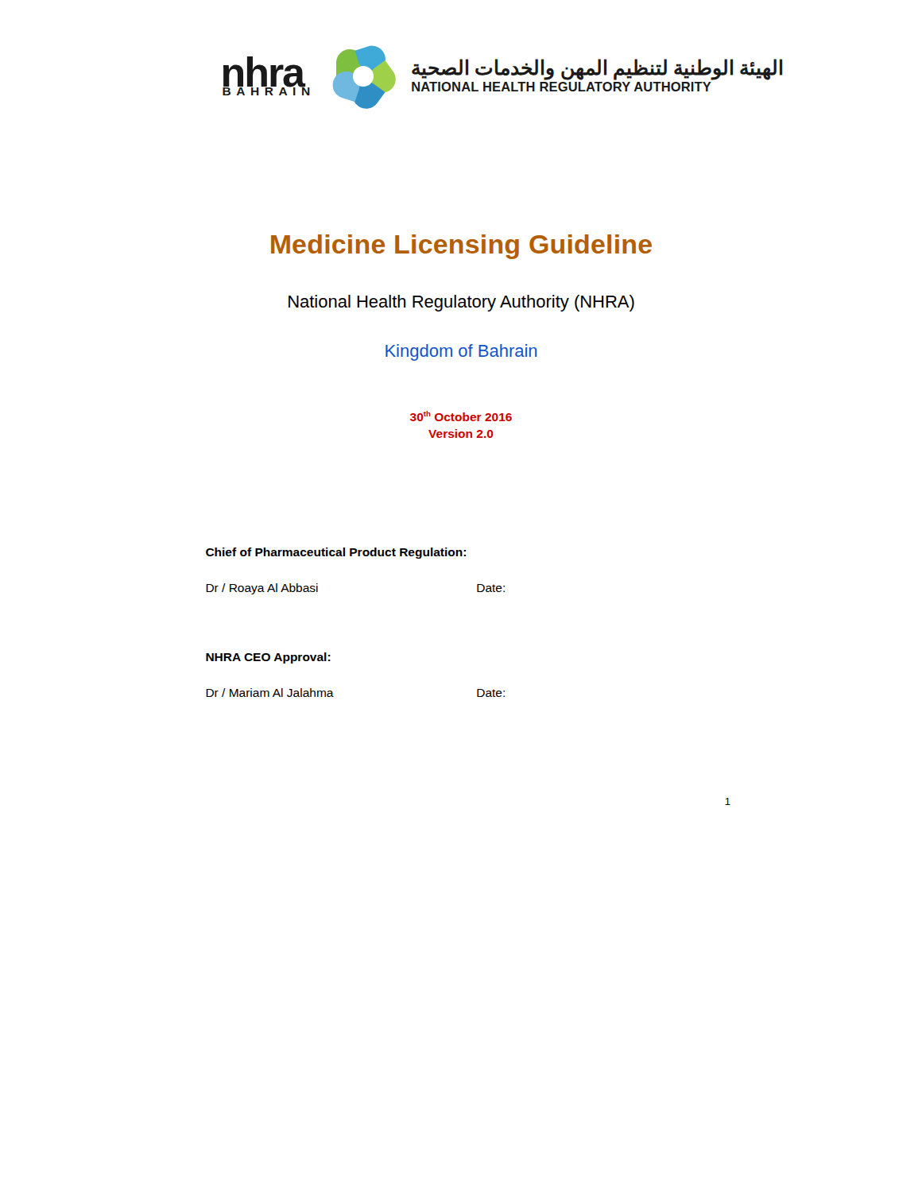nhra BAHRAIN
الهيئة الوطنية لتنظيم المهن والخدمات الصحية
NATIONAL HEALTH REGULATORY AUTHORITY
Medicine Licensing Guideline
National Health Regulatory Authority (NHRA)
Kingdom of Bahrain
30th October 2016
Version 2.0
Chief of Pharmaceutical Product Regulation:
Dr / Roaya Al Abbasi
Date:
NHRA CEO Approval:
Dr / Mariam Al Jalahma
Date:
1